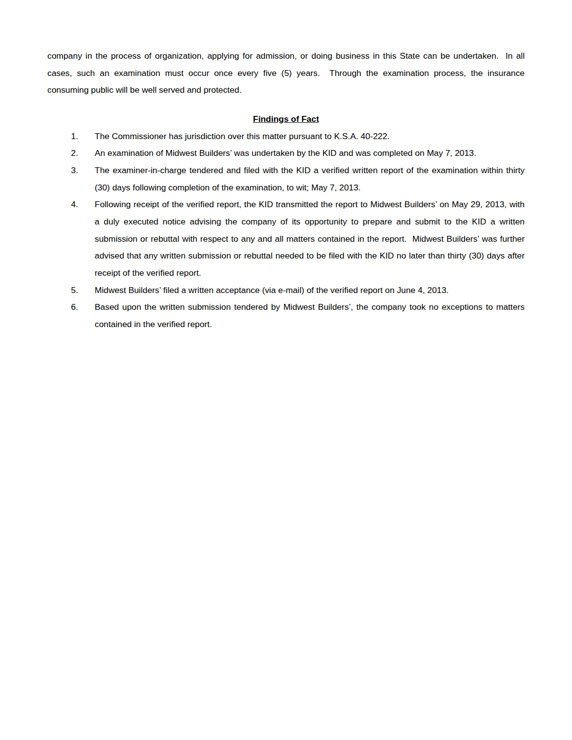company in the process of organization, applying for admission, or doing business in this State can be undertaken. In all cases, such an examination must occur once every five (5) years. Through the examination process, the insurance consuming public will be well served and protected.
Findings of Fact
1.
The Commissioner has jurisdiction over this matter pursuant to K.S.A. 40-222.
2.
An examination of Midwest Builders’ was undertaken by the KID and was completed on May 7, 2013.
3.
The examiner-in-charge tendered and filed with the KID a verified written report of the examination within thirty (30) days following completion of the examination, to wit; May 7, 2013.
4.
Following receipt of the verified report, the KID transmitted the report to Midwest Builders’ on May 29, 2013, with a duly executed notice advising the company of its opportunity to prepare and submit to the KID a written submission or rebuttal with respect to any and all matters contained in the report. Midwest Builders’ was further advised that any written submission or rebuttal needed to be filed with the KID no later than thirty (30) days after receipt of the verified report.
5.
Midwest Builders’ filed a written acceptance (via e-mail) of the verified report on June 4, 2013.
6.
Based upon the written submission tendered by Midwest Builders’, the company took no exceptions to matters contained in the verified report.